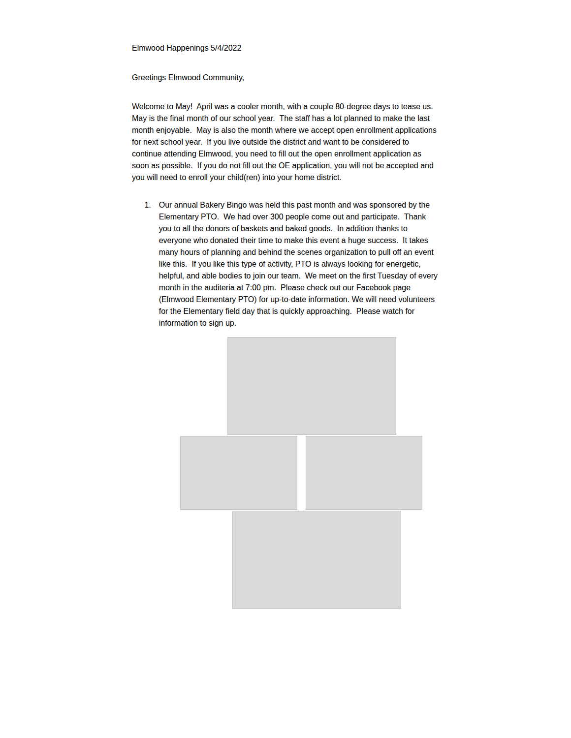Elmwood Happenings 5/4/2022
Greetings Elmwood Community,
Welcome to May! April was a cooler month, with a couple 80-degree days to tease us. May is the final month of our school year. The staff has a lot planned to make the last month enjoyable. May is also the month where we accept open enrollment applications for next school year. If you live outside the district and want to be considered to continue attending Elmwood, you need to fill out the open enrollment application as soon as possible. If you do not fill out the OE application, you will not be accepted and you will need to enroll your child(ren) into your home district.
Our annual Bakery Bingo was held this past month and was sponsored by the Elementary PTO. We had over 300 people come out and participate. Thank you to all the donors of baskets and baked goods. In addition thanks to everyone who donated their time to make this event a huge success. It takes many hours of planning and behind the scenes organization to pull off an event like this. If you like this type of activity, PTO is always looking for energetic, helpful, and able bodies to join our team. We meet on the first Tuesday of every month in the auditeria at 7:00 pm. Please check out our Facebook page (Elmwood Elementary PTO) for up-to-date information. We will need volunteers for the Elementary field day that is quickly approaching. Please watch for information to sign up.